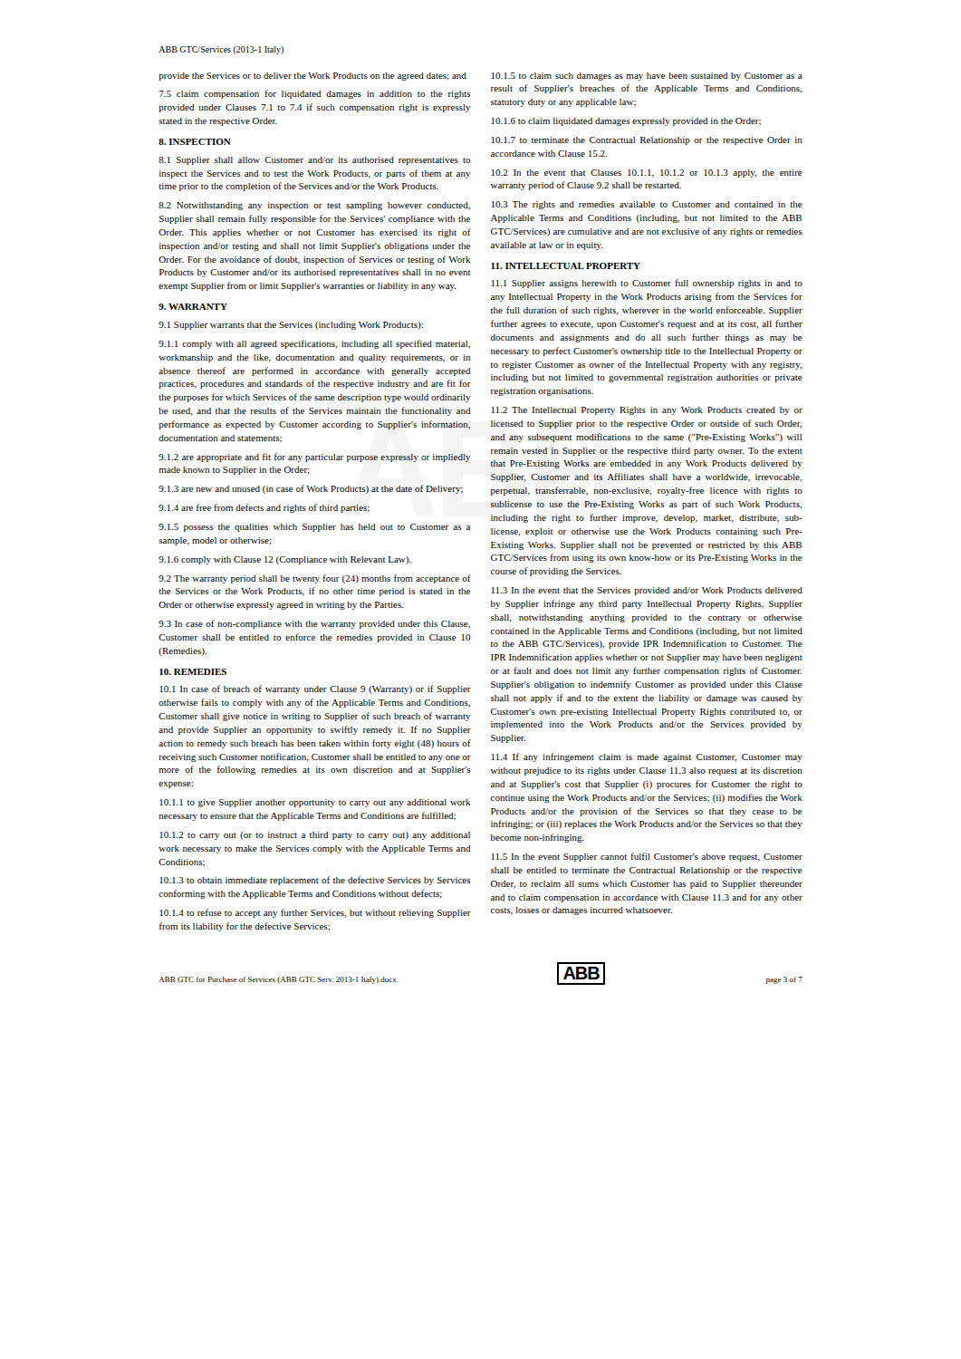ABB
ABB GTC/Services (2013-1 Italy)
provide the Services or to deliver the Work Products on the agreed dates; and
7.5 claim compensation for liquidated damages in addition to the rights provided under Clauses 7.1 to 7.4 if such compensation right is expressly stated in the respective Order.
8. Inspection
8.1 Supplier shall allow Customer and/or its authorised representatives to inspect the Services and to test the Work Products, or parts of them at any time prior to the completion of the Services and/or the Work Products.
8.2 Notwithstanding any inspection or test sampling however conducted, Supplier shall remain fully responsible for the Services' compliance with the Order. This applies whether or not Customer has exercised its right of inspection and/or testing and shall not limit Supplier's obligations under the Order. For the avoidance of doubt, inspection of Services or testing of Work Products by Customer and/or its authorised representatives shall in no event exempt Supplier from or limit Supplier's warranties or liability in any way.
9. Warranty
9.1 Supplier warrants that the Services (including Work Products):
9.1.1 comply with all agreed specifications, including all specified material, workmanship and the like, documentation and quality requirements, or in absence thereof are performed in accordance with generally accepted practices, procedures and standards of the respective industry and are fit for the purposes for which Services of the same description type would ordinarily be used, and that the results of the Services maintain the functionality and performance as expected by Customer according to Supplier's information, documentation and statements;
9.1.2 are appropriate and fit for any particular purpose expressly or impliedly made known to Supplier in the Order;
9.1.3 are new and unused (in case of Work Products) at the date of Delivery;
9.1.4 are free from defects and rights of third parties;
9.1.5 possess the qualities which Supplier has held out to Customer as a sample, model or otherwise;
9.1.6 comply with Clause 12 (Compliance with Relevant Law).
9.2 The warranty period shall be twenty four (24) months from acceptance of the Services or the Work Products, if no other time period is stated in the Order or otherwise expressly agreed in writing by the Parties.
9.3 In case of non-compliance with the warranty provided under this Clause, Customer shall be entitled to enforce the remedies provided in Clause 10 (Remedies).
10. Remedies
10.1 In case of breach of warranty under Clause 9 (Warranty) or if Supplier otherwise fails to comply with any of the Applicable Terms and Conditions, Customer shall give notice in writing to Supplier of such breach of warranty and provide Supplier an opportunity to swiftly remedy it. If no Supplier action to remedy such breach has been taken within forty eight (48) hours of receiving such Customer notification, Customer shall be entitled to any one or more of the following remedies at its own discretion and at Supplier's expense:
10.1.1 to give Supplier another opportunity to carry out any additional work necessary to ensure that the Applicable Terms and Conditions are fulfilled;
10.1.2 to carry out (or to instruct a third party to carry out) any additional work necessary to make the Services comply with the Applicable Terms and Conditions;
10.1.3 to obtain immediate replacement of the defective Services by Services conforming with the Applicable Terms and Conditions without defects;
10.1.4 to refuse to accept any further Services, but without relieving Supplier from its liability for the defective Services;
10.1.5 to claim such damages as may have been sustained by Customer as a result of Supplier's breaches of the Applicable Terms and Conditions, statutory duty or any applicable law;
10.1.6 to claim liquidated damages expressly provided in the Order;
10.1.7 to terminate the Contractual Relationship or the respective Order in accordance with Clause 15.2.
10.2 In the event that Clauses 10.1.1, 10.1.2 or 10.1.3 apply, the entire warranty period of Clause 9.2 shall be restarted.
10.3 The rights and remedies available to Customer and contained in the Applicable Terms and Conditions (including, but not limited to the ABB GTC/Services) are cumulative and are not exclusive of any rights or remedies available at law or in equity.
11. Intellectual Property
11.1 Supplier assigns herewith to Customer full ownership rights in and to any Intellectual Property in the Work Products arising from the Services for the full duration of such rights, wherever in the world enforceable. Supplier further agrees to execute, upon Customer's request and at its cost, all further documents and assignments and do all such further things as may be necessary to perfect Customer's ownership title to the Intellectual Property or to register Customer as owner of the Intellectual Property with any registry, including but not limited to governmental registration authorities or private registration organisations.
11.2 The Intellectual Property Rights in any Work Products created by or licensed to Supplier prior to the respective Order or outside of such Order, and any subsequent modifications to the same ("Pre-Existing Works") will remain vested in Supplier or the respective third party owner. To the extent that Pre-Existing Works are embedded in any Work Products delivered by Supplier, Customer and its Affiliates shall have a worldwide, irrevocable, perpetual, transferrable, non-exclusive, royalty-free licence with rights to sublicense to use the Pre-Existing Works as part of such Work Products, including the right to further improve, develop, market, distribute, sub-license, exploit or otherwise use the Work Products containing such Pre-Existing Works. Supplier shall not be prevented or restricted by this ABB GTC/Services from using its own know-how or its Pre-Existing Works in the course of providing the Services.
11.3 In the event that the Services provided and/or Work Products delivered by Supplier infringe any third party Intellectual Property Rights, Supplier shall, notwithstanding anything provided to the contrary or otherwise contained in the Applicable Terms and Conditions (including, but not limited to the ABB GTC/Services), provide IPR Indemnification to Customer. The IPR Indemnification applies whether or not Supplier may have been negligent or at fault and does not limit any further compensation rights of Customer. Supplier's obligation to indemnify Customer as provided under this Clause shall not apply if and to the extent the liability or damage was caused by Customer's own pre-existing Intellectual Property Rights contributed to, or implemented into the Work Products and/or the Services provided by Supplier.
11.4 If any infringement claim is made against Customer, Customer may without prejudice to its rights under Clause 11.3 also request at its discretion and at Supplier's cost that Supplier (i) procures for Customer the right to continue using the Work Products and/or the Services; (ii) modifies the Work Products and/or the provision of the Services so that they cease to be infringing; or (iii) replaces the Work Products and/or the Services so that they become non-infringing.
11.5 In the event Supplier cannot fulfil Customer's above request, Customer shall be entitled to terminate the Contractual Relationship or the respective Order, to reclaim all sums which Customer has paid to Supplier thereunder and to claim compensation in accordance with Clause 11.3 and for any other costs, losses or damages incurred whatsoever.
ABB GTC for Purchase of Services (ABB GTC Serv. 2013-1 Italy).docx
ABB
page 3 of 7